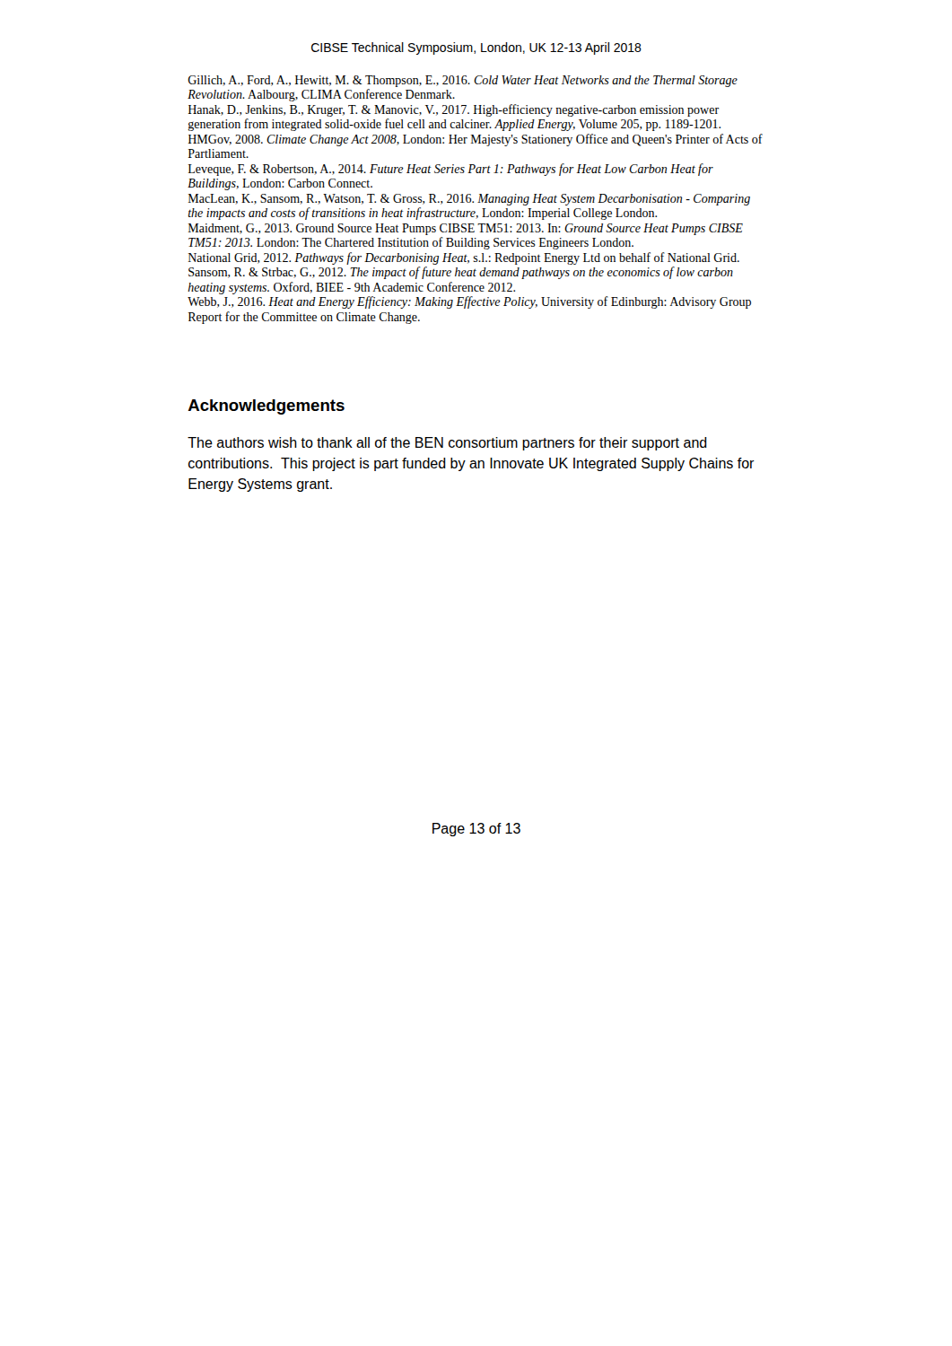CIBSE Technical Symposium, London, UK 12-13 April 2018
Gillich, A., Ford, A., Hewitt, M. & Thompson, E., 2016. Cold Water Heat Networks and the Thermal Storage Revolution. Aalbourg, CLIMA Conference Denmark.
Hanak, D., Jenkins, B., Kruger, T. & Manovic, V., 2017. High-efficiency negative-carbon emission power generation from integrated solid-oxide fuel cell and calciner. Applied Energy, Volume 205, pp. 1189-1201.
HMGov, 2008. Climate Change Act 2008, London: Her Majesty's Stationery Office and Queen's Printer of Acts of Partliament.
Leveque, F. & Robertson, A., 2014. Future Heat Series Part 1: Pathways for Heat Low Carbon Heat for Buildings, London: Carbon Connect.
MacLean, K., Sansom, R., Watson, T. & Gross, R., 2016. Managing Heat System Decarbonisation - Comparing the impacts and costs of transitions in heat infrastructure, London: Imperial College London.
Maidment, G., 2013. Ground Source Heat Pumps CIBSE TM51: 2013. In: Ground Source Heat Pumps CIBSE TM51: 2013. London: The Chartered Institution of Building Services Engineers London.
National Grid, 2012. Pathways for Decarbonising Heat, s.l.: Redpoint Energy Ltd on behalf of National Grid.
Sansom, R. & Strbac, G., 2012. The impact of future heat demand pathways on the economics of low carbon heating systems. Oxford, BIEE - 9th Academic Conference 2012.
Webb, J., 2016. Heat and Energy Efficiency: Making Effective Policy, University of Edinburgh: Advisory Group Report for the Committee on Climate Change.
Acknowledgements
The authors wish to thank all of the BEN consortium partners for their support and contributions. This project is part funded by an Innovate UK Integrated Supply Chains for Energy Systems grant.
Page 13 of 13